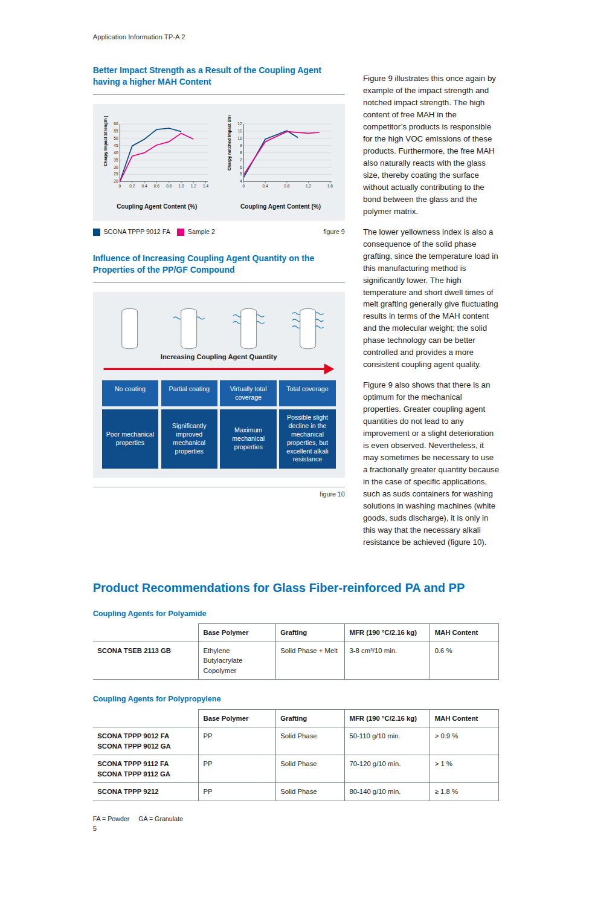Application Information TP-A 2
Better Impact Strength as a Result of the Coupling Agent having a higher MAH Content
Charpy Impact Strength (kJ/m²) 60 55 50 45 40 35 30 25 20 0 0.2 0.4 0.6 0.8 1.0 1.2 1.4
Coupling Agent Content (%)
Charpy notched Impact Strength (kJ/m²) 12 11 10 9 8 7 6 5 4 0 0.4 0.8 1.2 1.6
Coupling Agent Content (%)
SCONA TPPP 9012 FA Sample 2
figure 9
Influence of Increasing Coupling Agent Quantity on the Properties of the PP/GF Compound
Increasing Coupling Agent Quantity
No coating
Partial coating
Virtually total coverage
Total coverage
Poor mechanical properties
Significantly improved mechanical properties
Maximum mechanical properties
Possible slight decline in the mechanical properties, but excellent alkali resistance
figure 10
Figure 9 illustrates this once again by example of the impact strength and notched impact strength. The high content of free MAH in the competitor’s products is responsible for the high VOC emissions of these products. Furthermore, the free MAH also naturally reacts with the glass size, thereby coating the surface without actually contributing to the bond between the glass and the polymer matrix.
The lower yellowness index is also a consequence of the solid phase grafting, since the temperature load in this manufacturing method is significantly lower. The high temperature and short dwell times of melt grafting generally give fluctuating results in terms of the MAH content and the molecular weight; the solid phase technology can be better controlled and provides a more consistent coupling agent quality.
Figure 9 also shows that there is an optimum for the mechanical properties. Greater coupling agent quantities do not lead to any improvement or a slight deterioration is even observed. Nevertheless, it may sometimes be necessary to use a fractionally greater quantity because in the case of specific applications, such as suds containers for washing solutions in washing machines (white goods, suds discharge), it is only in this way that the necessary alkali resistance be achieved (figure 10).
Product Recommendations for Glass Fiber-reinforced PA and PP
Coupling Agents for Polyamide
| | Base Polymer | Grafting | MFR (190 °C/2.16 kg) | MAH Content |
| --- | --- | --- | --- | --- |
| SCONA TSEB 2113 GB | Ethylene Butylacrylate Copolymer | Solid Phase + Melt | 3-8 cm³/10 min. | 0.6 % |
Coupling Agents for Polypropylene
| | Base Polymer | Grafting | MFR (190 °C/2.16 kg) | MAH Content |
| --- | --- | --- | --- | --- |
| SCONA TPPP 9012 FA SCONA TPPP 9012 GA | PP | Solid Phase | 50-110 g/10 min. | > 0.9 % |
| SCONA TPPP 9112 FA SCONA TPPP 9112 GA | PP | Solid Phase | 70-120 g/10 min. | > 1 % |
| SCONA TPPP 9212 | PP | Solid Phase | 80-140 g/10 min. | ≥ 1.8 % |
FA = Powder GA = Granulate
5